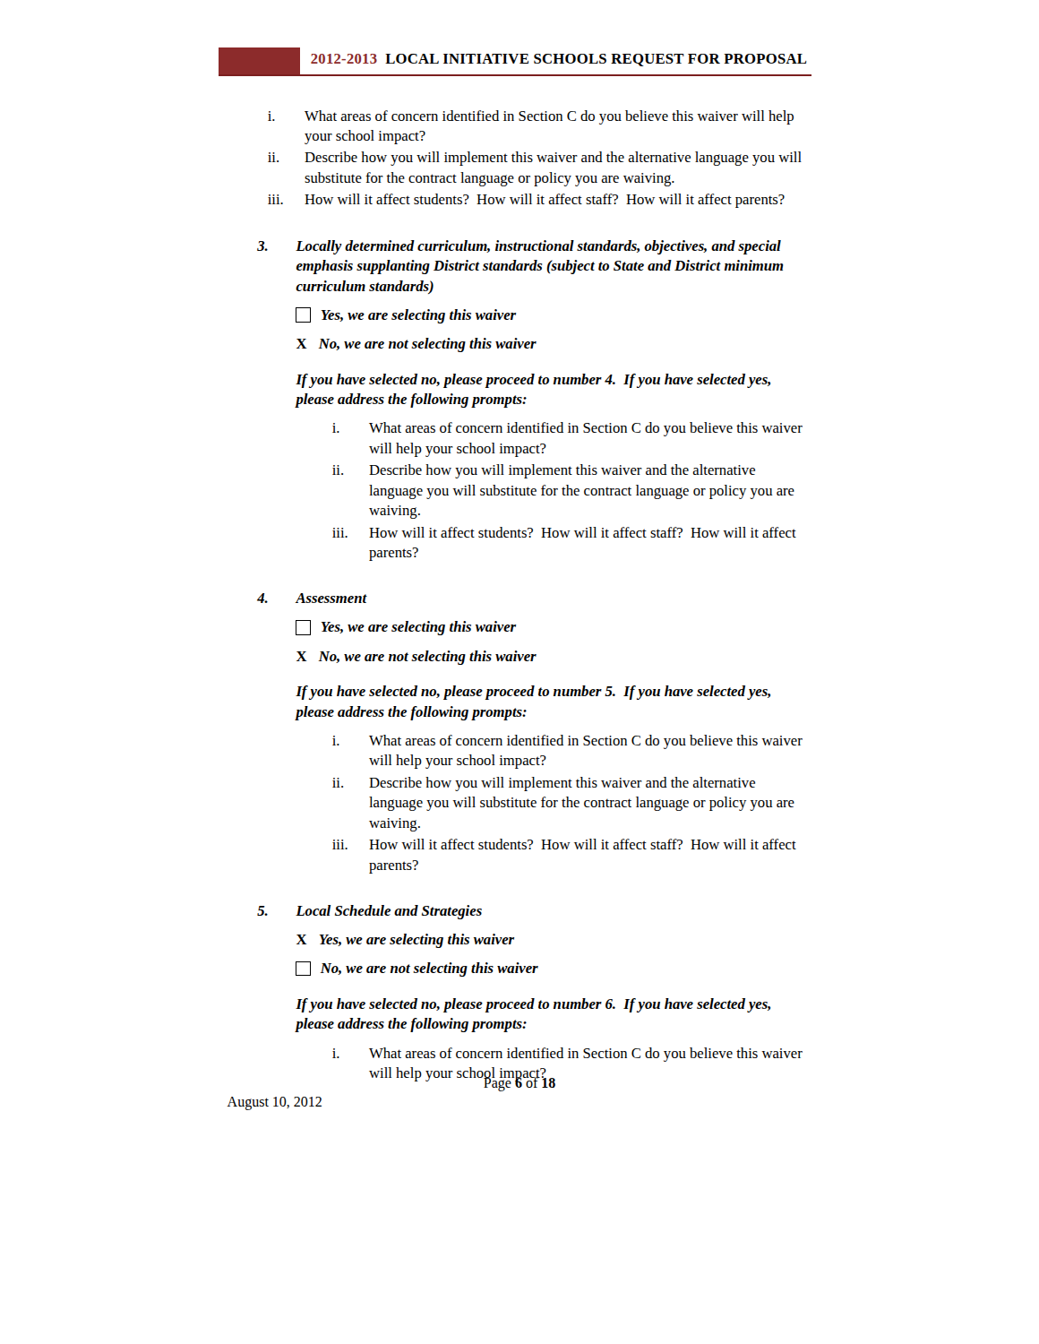2012-2013 LOCAL INITIATIVE SCHOOLS REQUEST FOR PROPOSAL
i. What areas of concern identified in Section C do you believe this waiver will help your school impact?
ii. Describe how you will implement this waiver and the alternative language you will substitute for the contract language or policy you are waiving.
iii. How will it affect students? How will it affect staff? How will it affect parents?
3.
Locally determined curriculum, instructional standards, objectives, and special emphasis supplanting District standards (subject to State and District minimum curriculum standards)
Yes, we are selecting this waiver
X No, we are not selecting this waiver
If you have selected no, please proceed to number 4. If you have selected yes, please address the following prompts:
i. What areas of concern identified in Section C do you believe this waiver will help your school impact?
ii. Describe how you will implement this waiver and the alternative language you will substitute for the contract language or policy you are waiving.
iii. How will it affect students? How will it affect staff? How will it affect parents?
4.
Assessment
Yes, we are selecting this waiver
X No, we are not selecting this waiver
If you have selected no, please proceed to number 5. If you have selected yes, please address the following prompts:
i. What areas of concern identified in Section C do you believe this waiver will help your school impact?
ii. Describe how you will implement this waiver and the alternative language you will substitute for the contract language or policy you are waiving.
iii. How will it affect students? How will it affect staff? How will it affect parents?
5.
Local Schedule and Strategies
X Yes, we are selecting this waiver
No, we are not selecting this waiver
If you have selected no, please proceed to number 6. If you have selected yes, please address the following prompts:
i. What areas of concern identified in Section C do you believe this waiver will help your school impact?
Page 6 of 18
August 10, 2012